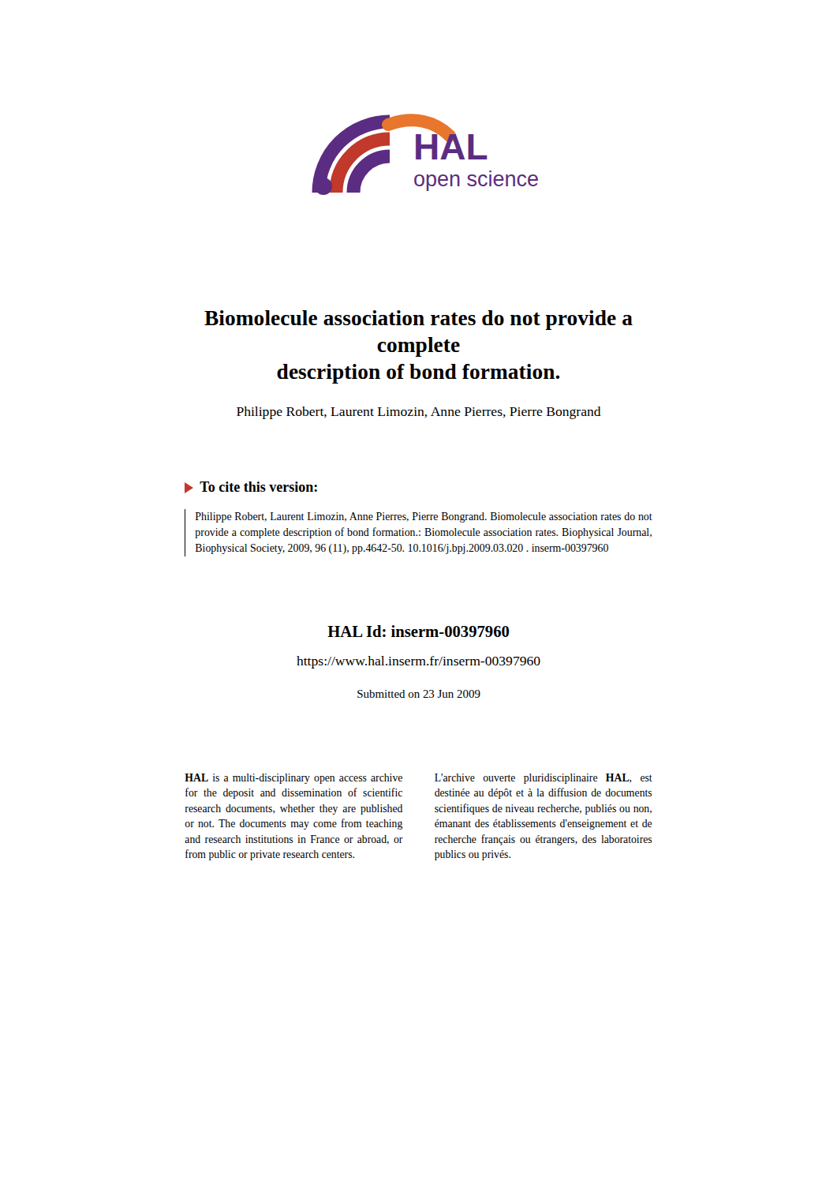HAL open science
Biomolecule association rates do not provide a complete
description of bond formation.
Philippe Robert, Laurent Limozin, Anne Pierres, Pierre Bongrand
To cite this version:
Philippe Robert, Laurent Limozin, Anne Pierres, Pierre Bongrand. Biomolecule association rates do not provide a complete description of bond formation.: Biomolecule association rates. Biophysical Journal, Biophysical Society, 2009, 96 (11), pp.4642-50. 10.1016/j.bpj.2009.03.020 . inserm-00397960
HAL Id: inserm-00397960
https://www.hal.inserm.fr/inserm-00397960
Submitted on 23 Jun 2009
HAL is a multi-disciplinary open access archive for the deposit and dissemination of scientific research documents, whether they are published or not. The documents may come from teaching and research institutions in France or abroad, or from public or private research centers.
L'archive ouverte pluridisciplinaire HAL, est destinée au dépôt et à la diffusion de documents scientifiques de niveau recherche, publiés ou non, émanant des établissements d'enseignement et de recherche français ou étrangers, des laboratoires publics ou privés.